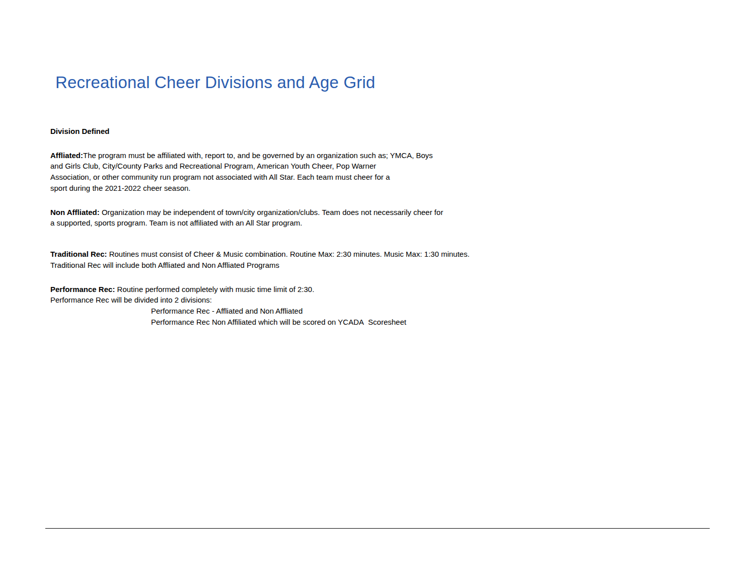Recreational Cheer Divisions and Age Grid
Division Defined
Affliated: The program must be affiliated with, report to, and be governed by an organization such as; YMCA, Boys
and Girls Club, City/County Parks and Recreational Program, American Youth Cheer, Pop Warner
Association, or other community run program not associated with All Star. Each team must cheer for a
sport during the 2021-2022 cheer season.
Non Affliated: Organization may be independent of town/city organization/clubs. Team does not necessarily cheer for
a supported, sports program. Team is not affiliated with an All Star program.
Traditional Rec: Routines must consist of Cheer & Music combination. Routine Max: 2:30 minutes. Music Max: 1:30 minutes.
Traditional Rec will include both Affliated and Non Affliated Programs
Performance Rec: Routine performed completely with music time limit of 2:30.
Performance Rec will be divided into 2 divisions:
Performance Rec - Affliated and Non Affliated
Performance Rec Non Affiliated which will be scored on YCADA Scoresheet